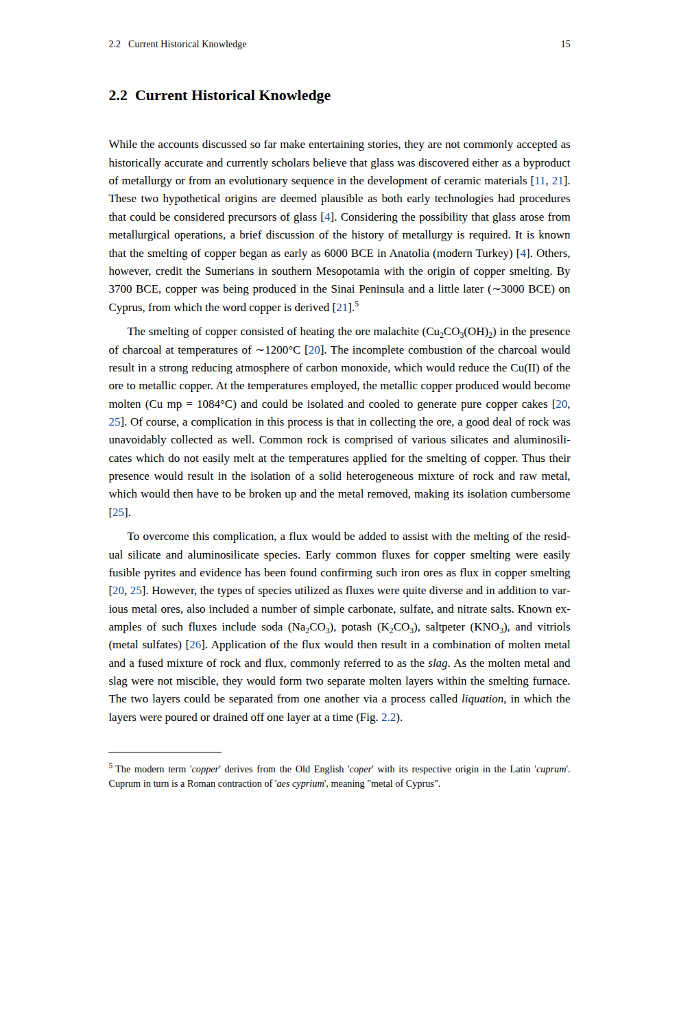2.2 Current Historical Knowledge 15
2.2 Current Historical Knowledge
While the accounts discussed so far make entertaining stories, they are not commonly accepted as historically accurate and currently scholars believe that glass was discovered either as a byproduct of metallurgy or from an evolutionary sequence in the development of ceramic materials [11, 21]. These two hypothetical origins are deemed plausible as both early technologies had procedures that could be considered precursors of glass [4]. Considering the possibility that glass arose from metallurgical operations, a brief discussion of the history of metallurgy is required. It is known that the smelting of copper began as early as 6000 BCE in Anatolia (modern Turkey) [4]. Others, however, credit the Sumerians in southern Mesopotamia with the origin of copper smelting. By 3700 BCE, copper was being produced in the Sinai Peninsula and a little later (∼3000 BCE) on Cyprus, from which the word copper is derived [21].5
The smelting of copper consisted of heating the ore malachite (Cu2CO3(OH)2) in the presence of charcoal at temperatures of ∼1200°C [20]. The incomplete combustion of the charcoal would result in a strong reducing atmosphere of carbon monoxide, which would reduce the Cu(II) of the ore to metallic copper. At the temperatures employed, the metallic copper produced would become molten (Cu mp = 1084°C) and could be isolated and cooled to generate pure copper cakes [20, 25]. Of course, a complication in this process is that in collecting the ore, a good deal of rock was unavoidably collected as well. Common rock is comprised of various silicates and aluminosilicates which do not easily melt at the temperatures applied for the smelting of copper. Thus their presence would result in the isolation of a solid heterogeneous mixture of rock and raw metal, which would then have to be broken up and the metal removed, making its isolation cumbersome [25].
To overcome this complication, a flux would be added to assist with the melting of the residual silicate and aluminosilicate species. Early common fluxes for copper smelting were easily fusible pyrites and evidence has been found confirming such iron ores as flux in copper smelting [20, 25]. However, the types of species utilized as fluxes were quite diverse and in addition to various metal ores, also included a number of simple carbonate, sulfate, and nitrate salts. Known examples of such fluxes include soda (Na2CO3), potash (K2CO3), saltpeter (KNO3), and vitriols (metal sulfates) [26]. Application of the flux would then result in a combination of molten metal and a fused mixture of rock and flux, commonly referred to as the slag. As the molten metal and slag were not miscible, they would form two separate molten layers within the smelting furnace. The two layers could be separated from one another via a process called liquation, in which the layers were poured or drained off one layer at a time (Fig. 2.2).
5 The modern term 'copper' derives from the Old English 'coper' with its respective origin in the Latin 'cuprum'. Cuprum in turn is a Roman contraction of 'aes cyprium', meaning "metal of Cyprus".